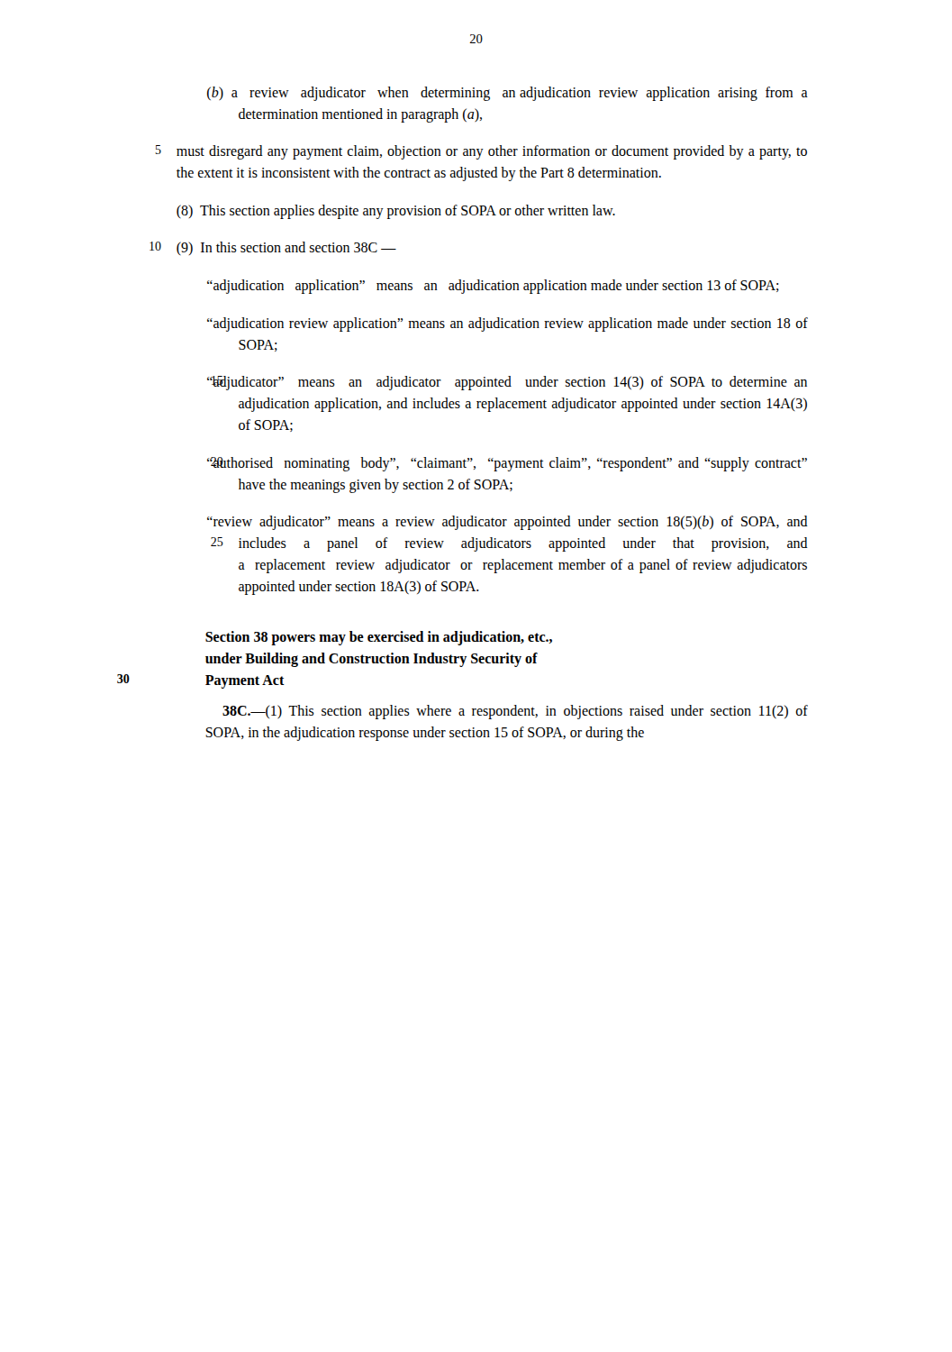20
(b) a review adjudicator when determining an adjudication review application arising from a determination mentioned in paragraph (a),
5 must disregard any payment claim, objection or any other information or document provided by a party, to the extent it is inconsistent with the contract as adjusted by the Part 8 determination.
(8) This section applies despite any provision of SOPA or other written law.
10 (9) In this section and section 38C —
“adjudication application” means an adjudication application made under section 13 of SOPA;
“adjudication review application” means an adjudication review application made under section 18 of SOPA;
15 “adjudicator” means an adjudicator appointed under section 14(3) of SOPA to determine an adjudication application, and includes a replacement adjudicator appointed under section 14A(3) of SOPA;
“authorised nominating body”, “claimant”, “payment 20 claim”, “respondent” and “supply contract” have the meanings given by section 2 of SOPA;
“review adjudicator” means a review adjudicator appointed under section 18(5)(b) of SOPA, and includes a panel of review adjudicators appointed under that provision, and 25 a replacement review adjudicator or replacement member of a panel of review adjudicators appointed under section 18A(3) of SOPA.
Section 38 powers may be exercised in adjudication, etc.,
under Building and Construction Industry Security of
30 Payment Act
38C.—(1) This section applies where a respondent, in objections raised under section 11(2) of SOPA, in the adjudication response under section 15 of SOPA, or during the